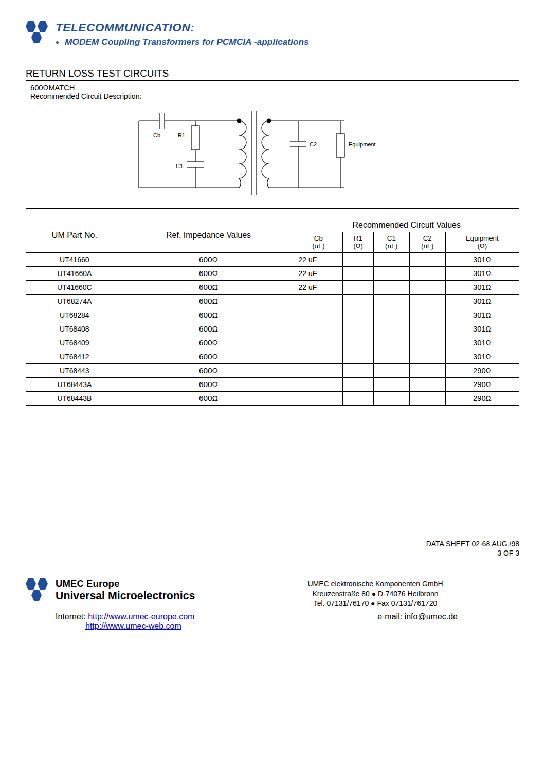TELECOMMUNICATION:
MODEM Coupling Transformers for PCMCIA -applications
RETURN LOSS TEST CIRCUITS
600ΩMATCH
Recommended Circuit Description:
Cb R1 C1 C2 Equipment
| UM Part No. | Ref. Impedance Values | Recommended Circuit Values |
| --- | --- | --- |
| Cb (uF) | R1 (Ω) | C1 (nF) | C2 (nF) | Equipment (Ω) |
| UT41660 | 600Ω | 22 uF | | | | 301Ω |
| UT41660A | 600Ω | 22 uF | | | | 301Ω |
| UT41660C | 600Ω | 22 uF | | | | 301Ω |
| UT68274A | 600Ω | | | | | 301Ω |
| UT68284 | 600Ω | | | | | 301Ω |
| UT68408 | 600Ω | | | | | 301Ω |
| UT68409 | 600Ω | | | | | 301Ω |
| UT68412 | 600Ω | | | | | 301Ω |
| UT68443 | 600Ω | | | | | 290Ω |
| UT68443A | 600Ω | | | | | 290Ω |
| UT68443B | 600Ω | | | | | 290Ω |
DATA SHEET 02-68 AUG./98
3 OF 3
UMEC Europe
Universal Microelectronics
UMEC elektronische Komponenten GmbH
Kreuzenstraße 80 ● D-74076 Heilbronn
Tel. 07131/76170 ● Fax 07131/761720
Internet: http://www.umec-europe.com
http://www.umec-web.com
e-mail: info@umec.de